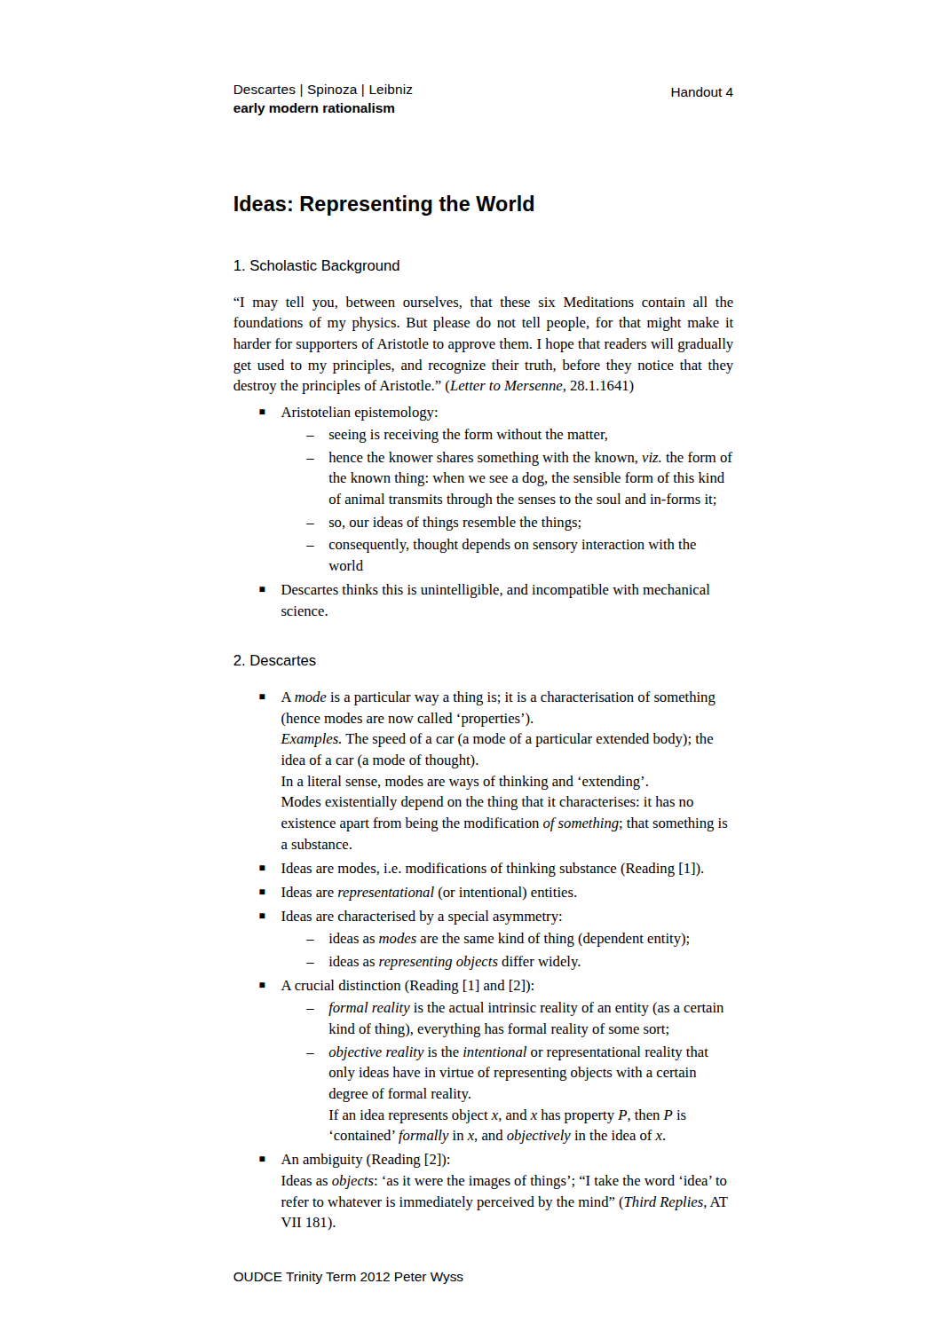Descartes | Spinoza | Leibniz
early modern rationalism
Handout 4
Ideas: Representing the World
1. Scholastic Background
“I may tell you, between ourselves, that these six Meditations contain all the foundations of my physics. But please do not tell people, for that might make it harder for supporters of Aristotle to approve them. I hope that readers will gradually get used to my principles, and recognize their truth, before they notice that they destroy the principles of Aristotle.” (Letter to Mersenne, 28.1.1641)
Aristotelian epistemology:
seeing is receiving the form without the matter,
hence the knower shares something with the known, viz. the form of the known thing: when we see a dog, the sensible form of this kind of animal transmits through the senses to the soul and in-forms it;
so, our ideas of things resemble the things;
consequently, thought depends on sensory interaction with the world
Descartes thinks this is unintelligible, and incompatible with mechanical science.
2. Descartes
A mode is a particular way a thing is; it is a characterisation of something (hence modes are now called ‘properties’). Examples. The speed of a car (a mode of a particular extended body); the idea of a car (a mode of thought). In a literal sense, modes are ways of thinking and ‘extending’. Modes existentially depend on the thing that it characterises: it has no existence apart from being the modification of something; that something is a substance.
Ideas are modes, i.e. modifications of thinking substance (Reading [1]).
Ideas are representational (or intentional) entities.
Ideas are characterised by a special asymmetry:
ideas as modes are the same kind of thing (dependent entity);
ideas as representing objects differ widely.
A crucial distinction (Reading [1] and [2]):
formal reality is the actual intrinsic reality of an entity (as a certain kind of thing), everything has formal reality of some sort;
objective reality is the intentional or representational reality that only ideas have in virtue of representing objects with a certain degree of formal reality. If an idea represents object x, and x has property P, then P is ‘contained’ formally in x, and objectively in the idea of x.
An ambiguity (Reading [2]): Ideas as objects: ‘as it were the images of things’; “I take the word ‘idea’ to refer to whatever is immediately perceived by the mind” (Third Replies, AT VII 181).
OUDCE Trinity Term 2012 Peter Wyss